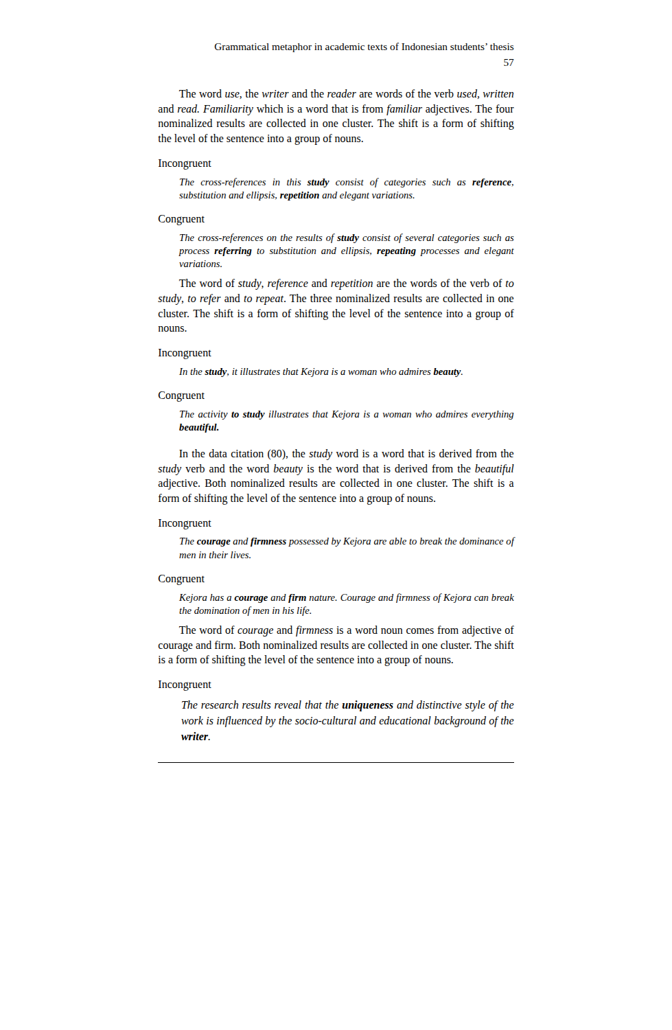Grammatical metaphor in academic texts of Indonesian students’ thesis
57
The word use, the writer and the reader are words of the verb used, written and read. Familiarity which is a word that is from familiar adjectives. The four nominalized results are collected in one cluster. The shift is a form of shifting the level of the sentence into a group of nouns.
Incongruent
The cross-references in this study consist of categories such as reference, substitution and ellipsis, repetition and elegant variations.
Congruent
The cross-references on the results of study consist of several categories such as process referring to substitution and ellipsis, repeating processes and elegant variations.
The word of study, reference and repetition are the words of the verb of to study, to refer and to repeat. The three nominalized results are collected in one cluster. The shift is a form of shifting the level of the sentence into a group of nouns.
Incongruent
In the study, it illustrates that Kejora is a woman who admires beauty.
Congruent
The activity to study illustrates that Kejora is a woman who admires everything beautiful.
In the data citation (80), the study word is a word that is derived from the study verb and the word beauty is the word that is derived from the beautiful adjective. Both nominalized results are collected in one cluster. The shift is a form of shifting the level of the sentence into a group of nouns.
Incongruent
The courage and firmness possessed by Kejora are able to break the dominance of men in their lives.
Congruent
Kejora has a courage and firm nature. Courage and firmness of Kejora can break the domination of men in his life.
The word of courage and firmness is a word noun comes from adjective of courage and firm. Both nominalized results are collected in one cluster. The shift is a form of shifting the level of the sentence into a group of nouns.
Incongruent
The research results reveal that the uniqueness and distinctive style of the work is influenced by the socio-cultural and educational background of the writer.